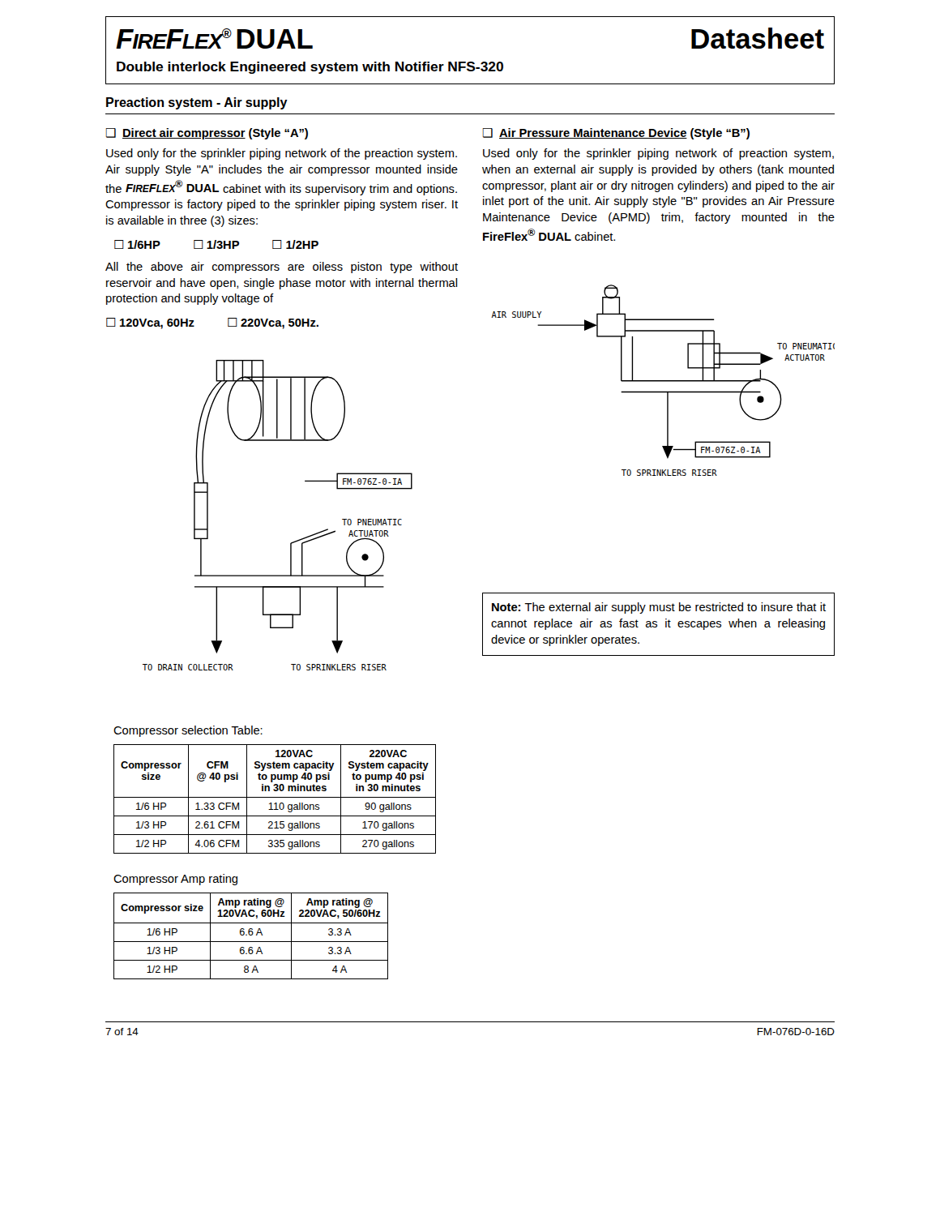FIREFLEX®DUAL
Datasheet
Double interlock Engineered system with Notifier NFS-320
Preaction system - Air supply
❑Direct air compressor (Style “A”)
Used only for the sprinkler piping network of the preaction system. Air supply Style "A" includes the air compressor mounted inside the FIREFLEX® DUAL cabinet with its supervisory trim and options. Compressor is factory piped to the sprinkler piping system riser. It is available in three (3) sizes:
☐1/6HP ☐1/3HP ☐1/2HP
All the above air compressors are oiless piston type without reservoir and have open, single phase motor with internal thermal protection and supply voltage of
☐120Vca, 60Hz ☐220Vca, 50Hz.
FM-076Z-0-IA TO PNEUMATIC ACTUATOR TO DRAIN COLLECTOR TO SPRINKLERS RISER
Compressor selection Table:
| Compressor size | CFM @ 40 psi | 120VAC System capacity to pump 40 psi in 30 minutes | 220VAC System capacity to pump 40 psi in 30 minutes |
| --- | --- | --- | --- |
| 1/6 HP | 1.33 CFM | 110 gallons | 90 gallons |
| 1/3 HP | 2.61 CFM | 215 gallons | 170 gallons |
| 1/2 HP | 4.06 CFM | 335 gallons | 270 gallons |
Compressor Amp rating
| Compressor size | Amp rating @ 120VAC, 60Hz | Amp rating @ 220VAC, 50/60Hz |
| --- | --- | --- |
| 1/6 HP | 6.6 A | 3.3 A |
| 1/3 HP | 6.6 A | 3.3 A |
| 1/2 HP | 8 A | 4 A |
❑Air Pressure Maintenance Device (Style “B”)
Used only for the sprinkler piping network of preaction system, when an external air supply is provided by others (tank mounted compressor, plant air or dry nitrogen cylinders) and piped to the air inlet port of the unit. Air supply style "B" provides an Air Pressure Maintenance Device (APMD) trim, factory mounted in the FireFlex® DUAL cabinet.
FM-076Z-0-IA AIR SUUPLY TO PNEUMATIC ACTUATOR TO SPRINKLERS RISER
Note: The external air supply must be restricted to insure that it cannot replace air as fast as it escapes when a releasing device or sprinkler operates.
7 of 14
FM-076D-0-16D